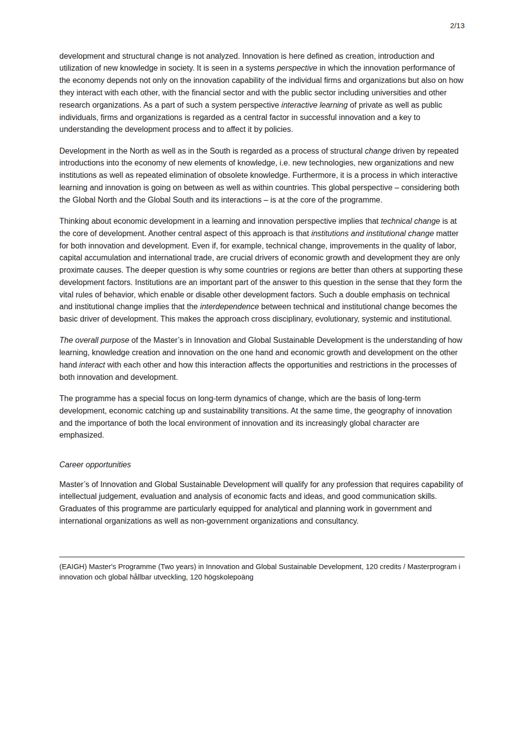2/13
development and structural change is not analyzed. Innovation is here defined as creation, introduction and utilization of new knowledge in society. It is seen in a systems perspective in which the innovation performance of the economy depends not only on the innovation capability of the individual firms and organizations but also on how they interact with each other, with the financial sector and with the public sector including universities and other research organizations. As a part of such a system perspective interactive learning of private as well as public individuals, firms and organizations is regarded as a central factor in successful innovation and a key to understanding the development process and to affect it by policies.
Development in the North as well as in the South is regarded as a process of structural change driven by repeated introductions into the economy of new elements of knowledge, i.e. new technologies, new organizations and new institutions as well as repeated elimination of obsolete knowledge. Furthermore, it is a process in which interactive learning and innovation is going on between as well as within countries. This global perspective – considering both the Global North and the Global South and its interactions – is at the core of the programme.
Thinking about economic development in a learning and innovation perspective implies that technical change is at the core of development. Another central aspect of this approach is that institutions and institutional change matter for both innovation and development. Even if, for example, technical change, improvements in the quality of labor, capital accumulation and international trade, are crucial drivers of economic growth and development they are only proximate causes. The deeper question is why some countries or regions are better than others at supporting these development factors. Institutions are an important part of the answer to this question in the sense that they form the vital rules of behavior, which enable or disable other development factors. Such a double emphasis on technical and institutional change implies that the interdependence between technical and institutional change becomes the basic driver of development. This makes the approach cross disciplinary, evolutionary, systemic and institutional.
The overall purpose of the Master’s in Innovation and Global Sustainable Development is the understanding of how learning, knowledge creation and innovation on the one hand and economic growth and development on the other hand interact with each other and how this interaction affects the opportunities and restrictions in the processes of both innovation and development.
The programme has a special focus on long-term dynamics of change, which are the basis of long-term development, economic catching up and sustainability transitions. At the same time, the geography of innovation and the importance of both the local environment of innovation and its increasingly global character are emphasized.
Career opportunities
Master’s of Innovation and Global Sustainable Development will qualify for any profession that requires capability of intellectual judgement, evaluation and analysis of economic facts and ideas, and good communication skills. Graduates of this programme are particularly equipped for analytical and planning work in government and international organizations as well as non-government organizations and consultancy.
(EAIGH) Master's Programme (Two years) in Innovation and Global Sustainable Development, 120 credits / Masterprogram i innovation och global hållbar utveckling, 120 högskolepoäng